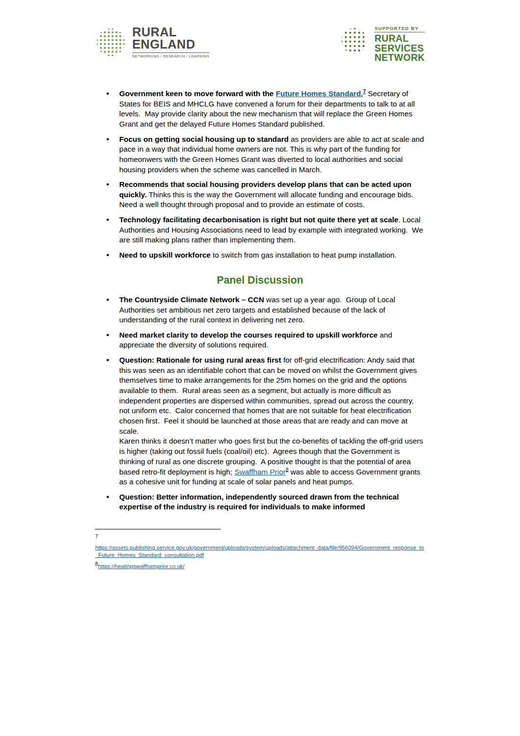RURAL
ENGLAND
NETWORKING / RESEARCH / LEARNING
SUPPORTED BY
RURAL
SERVICES
NETWORK
Government keen to move forward with the Future Homes Standard.7 Secretary of States for BEIS and MHCLG have convened a forum for their departments to talk to at all levels. May provide clarity about the new mechanism that will replace the Green Homes Grant and get the delayed Future Homes Standard published.
Focus on getting social housing up to standard as providers are able to act at scale and pace in a way that individual home owners are not. This is why part of the funding for homeonwers with the Green Homes Grant was diverted to local authorities and social housing providers when the scheme was cancelled in March.
Recommends that social housing providers develop plans that can be acted upon quickly. Thinks this is the way the Government will allocate funding and encourage bids. Need a well thought through proposal and to provide an estimate of costs.
Technology facilitating decarbonisation is right but not quite there yet at scale. Local Authorities and Housing Associations need to lead by example with integrated working. We are still making plans rather than implementing them.
Need to upskill workforce to switch from gas installation to heat pump installation.
Panel Discussion
The Countryside Climate Network – CCN was set up a year ago. Group of Local Authorities set ambitious net zero targets and established because of the lack of understanding of the rural context in delivering net zero.
Need market clarity to develop the courses required to upskill workforce and appreciate the diversity of solutions required.
Question: Rationale for using rural areas first for off-grid electrification: Andy said that this was seen as an identifiable cohort that can be moved on whilst the Government gives themselves time to make arrangements for the 25m homes on the grid and the options available to them. Rural areas seen as a segment, but actually is more difficult as independent properties are dispersed within communities, spread out across the country, not uniform etc. Calor concerned that homes that are not suitable for heat electrification chosen first. Feel it should be launched at those areas that are ready and can move at scale.
Karen thinks it doesn’t matter who goes first but the co-benefits of tackling the off-grid users is higher (taking out fossil fuels (coal/oil) etc). Agrees though that the Government is thinking of rural as one discrete grouping. A positive thought is that the potential of area based retro-fit deployment is high; Swaffham Prior8 was able to access Government grants as a cohesive unit for funding at scale of solar panels and heat pumps.
Question: Better information, independently sourced drawn from the technical expertise of the industry is required for individuals to make informed
7
https://assets.publishing.service.gov.uk/government/uploads/system/uploads/attachment_data/file/956094/Government_response_to_Future_Homes_Standard_consultation.pdf
8 https://heatingswaffhamprior.co.uk/